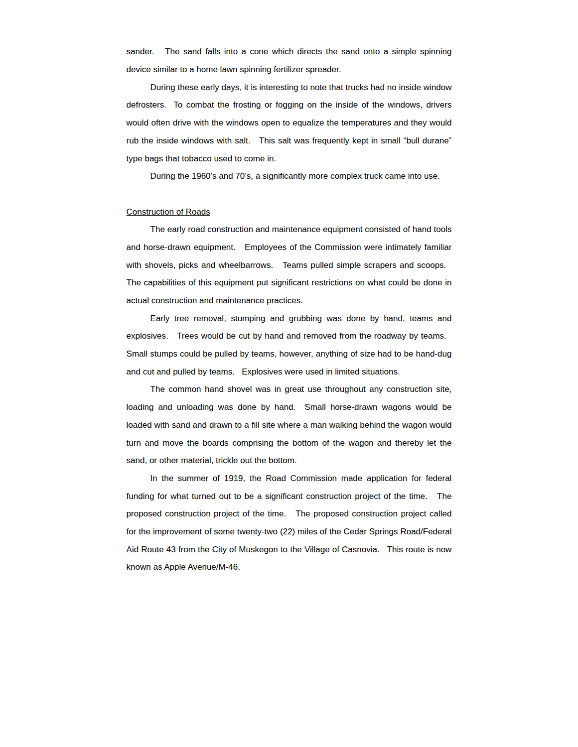sander. The sand falls into a cone which directs the sand onto a simple spinning device similar to a home lawn spinning fertilizer spreader.
During these early days, it is interesting to note that trucks had no inside window defrosters. To combat the frosting or fogging on the inside of the windows, drivers would often drive with the windows open to equalize the temperatures and they would rub the inside windows with salt. This salt was frequently kept in small “bull durane” type bags that tobacco used to come in.
During the 1960’s and 70’s, a significantly more complex truck came into use.
Construction of Roads
The early road construction and maintenance equipment consisted of hand tools and horse-drawn equipment. Employees of the Commission were intimately familiar with shovels, picks and wheelbarrows. Teams pulled simple scrapers and scoops. The capabilities of this equipment put significant restrictions on what could be done in actual construction and maintenance practices.
Early tree removal, stumping and grubbing was done by hand, teams and explosives. Trees would be cut by hand and removed from the roadway by teams. Small stumps could be pulled by teams, however, anything of size had to be hand-dug and cut and pulled by teams. Explosives were used in limited situations.
The common hand shovel was in great use throughout any construction site, loading and unloading was done by hand. Small horse-drawn wagons would be loaded with sand and drawn to a fill site where a man walking behind the wagon would turn and move the boards comprising the bottom of the wagon and thereby let the sand, or other material, trickle out the bottom.
In the summer of 1919, the Road Commission made application for federal funding for what turned out to be a significant construction project of the time. The proposed construction project of the time. The proposed construction project called for the improvement of some twenty-two (22) miles of the Cedar Springs Road/Federal Aid Route 43 from the City of Muskegon to the Village of Casnovia. This route is now known as Apple Avenue/M-46.